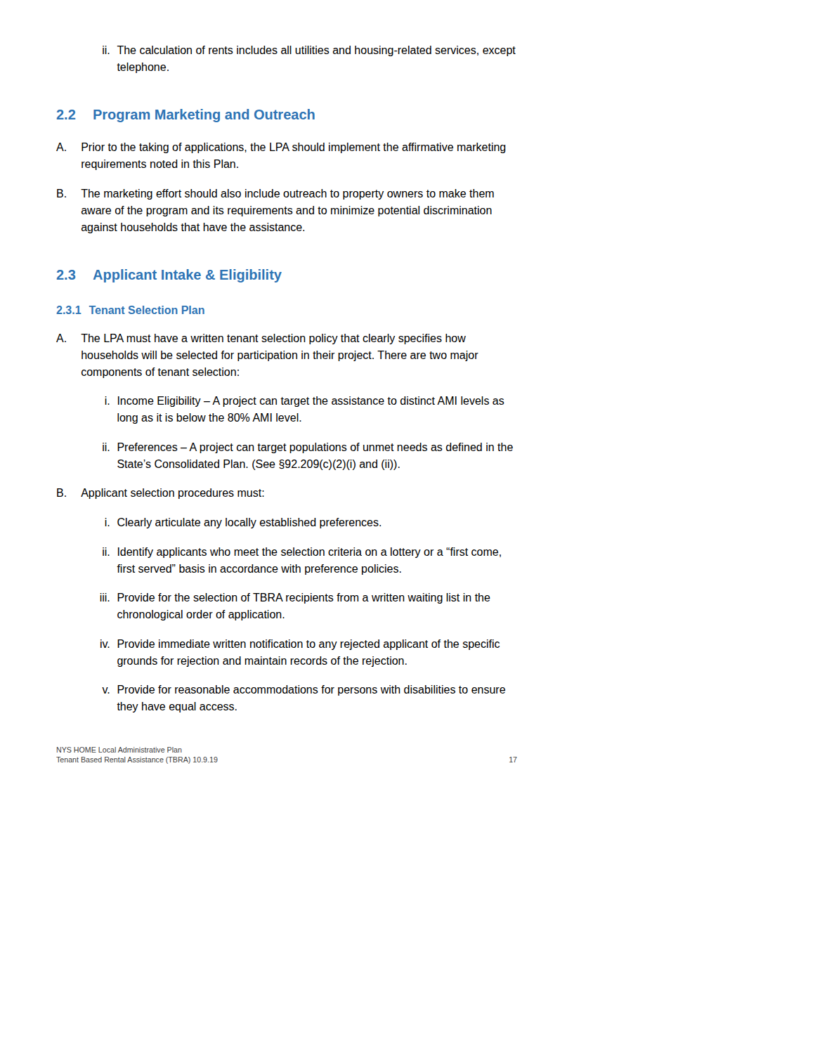ii. The calculation of rents includes all utilities and housing-related services, except telephone.
2.2 Program Marketing and Outreach
A. Prior to the taking of applications, the LPA should implement the affirmative marketing requirements noted in this Plan.
B. The marketing effort should also include outreach to property owners to make them aware of the program and its requirements and to minimize potential discrimination against households that have the assistance.
2.3 Applicant Intake & Eligibility
2.3.1 Tenant Selection Plan
A. The LPA must have a written tenant selection policy that clearly specifies how households will be selected for participation in their project. There are two major components of tenant selection:
i. Income Eligibility – A project can target the assistance to distinct AMI levels as long as it is below the 80% AMI level.
ii. Preferences – A project can target populations of unmet needs as defined in the State’s Consolidated Plan. (See §92.209(c)(2)(i) and (ii)).
B. Applicant selection procedures must:
i. Clearly articulate any locally established preferences.
ii. Identify applicants who meet the selection criteria on a lottery or a “first come, first served” basis in accordance with preference policies.
iii. Provide for the selection of TBRA recipients from a written waiting list in the chronological order of application.
iv. Provide immediate written notification to any rejected applicant of the specific grounds for rejection and maintain records of the rejection.
v. Provide for reasonable accommodations for persons with disabilities to ensure they have equal access.
NYS HOME Local Administrative Plan
Tenant Based Rental Assistance (TBRA) 10.9.19
17